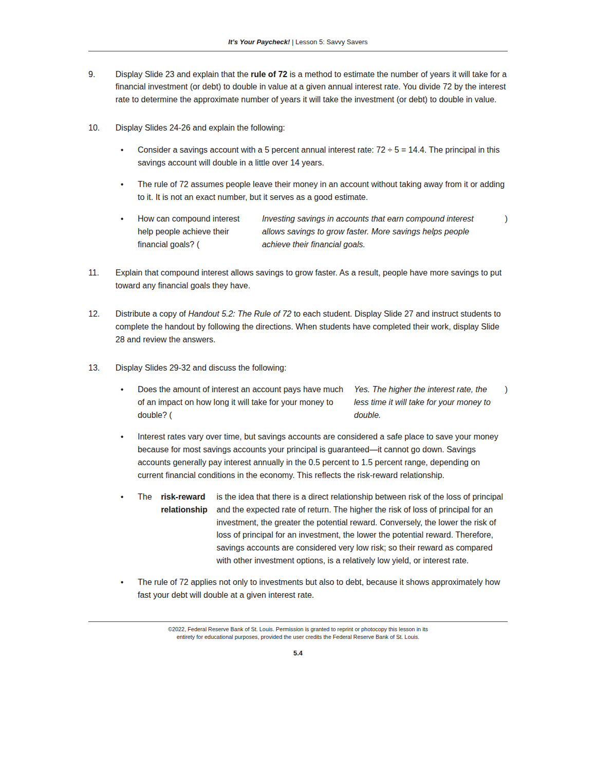It’s Your Paycheck! | Lesson 5: Savvy Savers
Display Slide 23 and explain that the rule of 72 is a method to estimate the number of years it will take for a financial investment (or debt) to double in value at a given annual interest rate. You divide 72 by the interest rate to determine the approximate number of years it will take the investment (or debt) to double in value.
Display Slides 24-26 and explain the following:
Consider a savings account with a 5 percent annual interest rate: 72 ÷ 5 = 14.4. The principal in this savings account will double in a little over 14 years.
The rule of 72 assumes people leave their money in an account without taking away from it or adding to it. It is not an exact number, but it serves as a good estimate.
How can compound interest help people achieve their financial goals? (Investing savings in accounts that earn compound interest allows savings to grow faster. More savings helps people achieve their financial goals.)
Explain that compound interest allows savings to grow faster. As a result, people have more savings to put toward any financial goals they have.
Distribute a copy of Handout 5.2: The Rule of 72 to each student. Display Slide 27 and instruct students to complete the handout by following the directions. When students have completed their work, display Slide 28 and review the answers.
Display Slides 29-32 and discuss the following:
Does the amount of interest an account pays have much of an impact on how long it will take for your money to double? (Yes. The higher the interest rate, the less time it will take for your money to double.)
Interest rates vary over time, but savings accounts are considered a safe place to save your money because for most savings accounts your principal is guaranteed—it cannot go down. Savings accounts generally pay interest annually in the 0.5 percent to 1.5 percent range, depending on current financial conditions in the economy. This reflects the risk-reward relationship.
The risk-reward relationship is the idea that there is a direct relationship between risk of the loss of principal and the expected rate of return. The higher the risk of loss of principal for an investment, the greater the potential reward. Conversely, the lower the risk of loss of principal for an investment, the lower the potential reward. Therefore, savings accounts are considered very low risk; so their reward as compared with other investment options, is a relatively low yield, or interest rate.
The rule of 72 applies not only to investments but also to debt, because it shows approximately how fast your debt will double at a given interest rate.
©2022, Federal Reserve Bank of St. Louis. Permission is granted to reprint or photocopy this lesson in its
entirety for educational purposes, provided the user credits the Federal Reserve Bank of St. Louis.
5.4